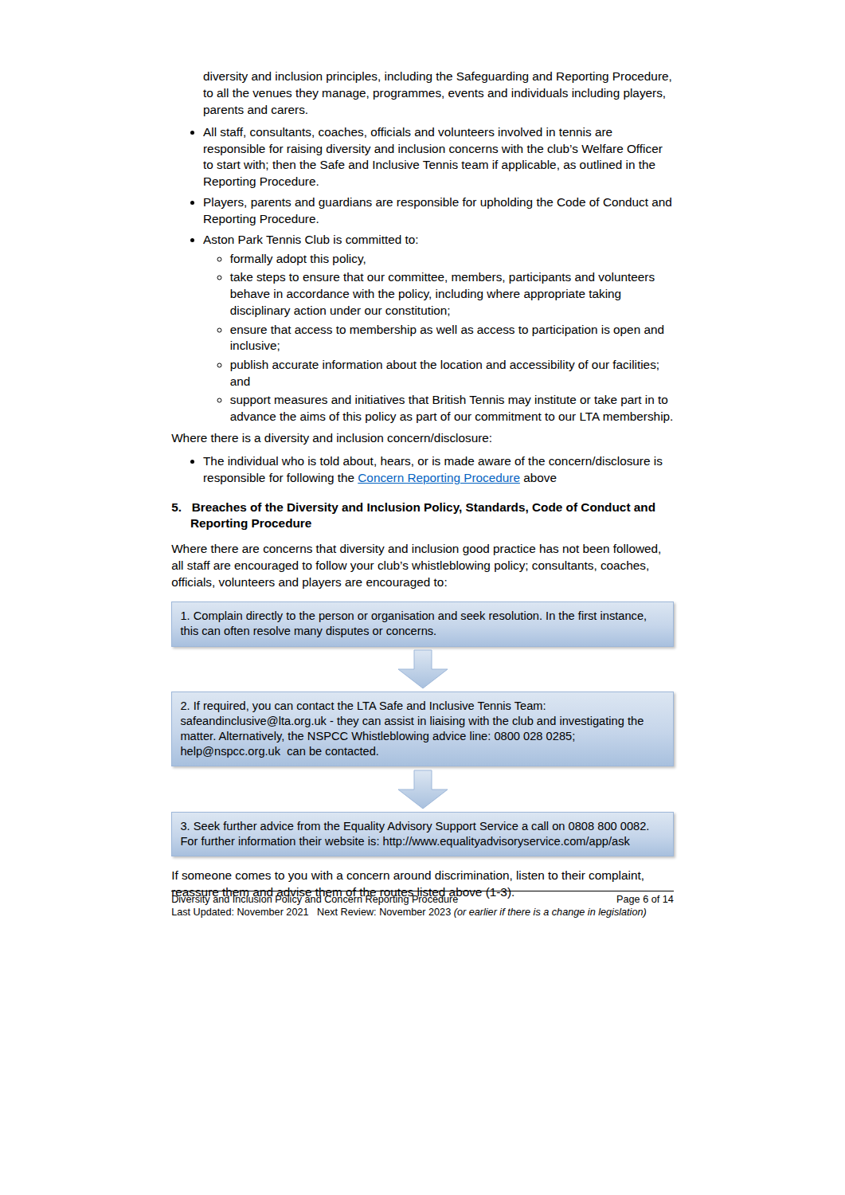diversity and inclusion principles, including the Safeguarding and Reporting Procedure, to all the venues they manage, programmes, events and individuals including players, parents and carers.
All staff, consultants, coaches, officials and volunteers involved in tennis are responsible for raising diversity and inclusion concerns with the club’s Welfare Officer to start with; then the Safe and Inclusive Tennis team if applicable, as outlined in the Reporting Procedure.
Players, parents and guardians are responsible for upholding the Code of Conduct and Reporting Procedure.
Aston Park Tennis Club is committed to:
formally adopt this policy,
take steps to ensure that our committee, members, participants and volunteers behave in accordance with the policy, including where appropriate taking disciplinary action under our constitution;
ensure that access to membership as well as access to participation is open and inclusive;
publish accurate information about the location and accessibility of our facilities; and
support measures and initiatives that British Tennis may institute or take part in to advance the aims of this policy as part of our commitment to our LTA membership.
Where there is a diversity and inclusion concern/disclosure:
The individual who is told about, hears, or is made aware of the concern/disclosure is responsible for following the Concern Reporting Procedure above
5. Breaches of the Diversity and Inclusion Policy, Standards, Code of Conduct and Reporting Procedure
Where there are concerns that diversity and inclusion good practice has not been followed, all staff are encouraged to follow your club’s whistleblowing policy; consultants, coaches, officials, volunteers and players are encouraged to:
1. Complain directly to the person or organisation and seek resolution. In the first instance, this can often resolve many disputes or concerns.
2. If required, you can contact the LTA Safe and Inclusive Tennis Team: safeandinclusive@lta.org.uk - they can assist in liaising with the club and investigating the matter. Alternatively, the NSPCC Whistleblowing advice line: 0800 028 0285; help@nspcc.org.uk can be contacted.
3. Seek further advice from the Equality Advisory Support Service a call on 0808 800 0082. For further information their website is: http://www.equalityadvisoryservice.com/app/ask
If someone comes to you with a concern around discrimination, listen to their complaint, reassure them and advise them of the routes listed above (1-3).
Diversity and Inclusion Policy and Concern Reporting Procedure Page 6 of 14
Last Updated: November 2021 Next Review: November 2023 (or earlier if there is a change in legislation)